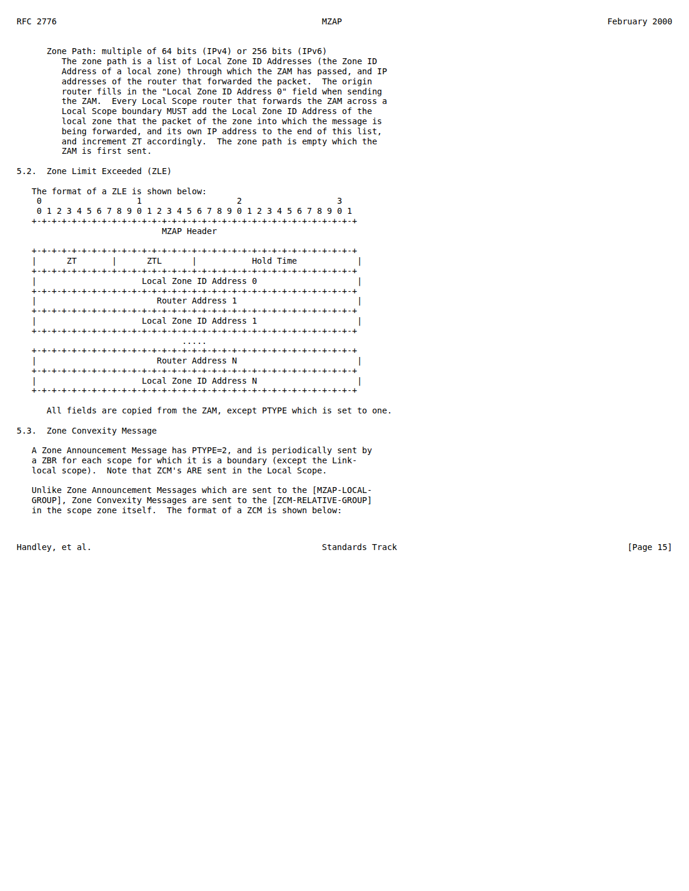RFC 2776 MZAP February 2000
Zone Path: multiple of 64 bits (IPv4) or 256 bits (IPv6) The zone path is a list of Local Zone ID Addresses (the Zone ID Address of a local zone) through which the ZAM has passed, and IP addresses of the router that forwarded the packet. The origin router fills in the "Local Zone ID Address 0" field when sending the ZAM. Every Local Scope router that forwards the ZAM across a Local Scope boundary MUST add the Local Zone ID Address of the local zone that the packet of the zone into which the message is being forwarded, and its own IP address to the end of this list, and increment ZT accordingly. The zone path is empty which the ZAM is first sent. 5.2. Zone Limit Exceeded (ZLE) The format of a ZLE is shown below: 0 1 2 3 0 1 2 3 4 5 6 7 8 9 0 1 2 3 4 5 6 7 8 9 0 1 2 3 4 5 6 7 8 9 0 1 +-+-+-+-+-+-+-+-+-+-+-+-+-+-+-+-+-+-+-+-+-+-+-+-+-+-+-+-+-+-+-+-+ MZAP Header +-+-+-+-+-+-+-+-+-+-+-+-+-+-+-+-+-+-+-+-+-+-+-+-+-+-+-+-+-+-+-+-+ | ZT | ZTL | Hold Time | +-+-+-+-+-+-+-+-+-+-+-+-+-+-+-+-+-+-+-+-+-+-+-+-+-+-+-+-+-+-+-+-+ | Local Zone ID Address 0 | +-+-+-+-+-+-+-+-+-+-+-+-+-+-+-+-+-+-+-+-+-+-+-+-+-+-+-+-+-+-+-+-+ | Router Address 1 | +-+-+-+-+-+-+-+-+-+-+-+-+-+-+-+-+-+-+-+-+-+-+-+-+-+-+-+-+-+-+-+-+ | Local Zone ID Address 1 | +-+-+-+-+-+-+-+-+-+-+-+-+-+-+-+-+-+-+-+-+-+-+-+-+-+-+-+-+-+-+-+-+ ..... +-+-+-+-+-+-+-+-+-+-+-+-+-+-+-+-+-+-+-+-+-+-+-+-+-+-+-+-+-+-+-+-+ | Router Address N | +-+-+-+-+-+-+-+-+-+-+-+-+-+-+-+-+-+-+-+-+-+-+-+-+-+-+-+-+-+-+-+-+ | Local Zone ID Address N | +-+-+-+-+-+-+-+-+-+-+-+-+-+-+-+-+-+-+-+-+-+-+-+-+-+-+-+-+-+-+-+-+ All fields are copied from the ZAM, except PTYPE which is set to one. 5.3. Zone Convexity Message A Zone Announcement Message has PTYPE=2, and is periodically sent by a ZBR for each scope for which it is a boundary (except the Link- local scope). Note that ZCM's ARE sent in the Local Scope. Unlike Zone Announcement Messages which are sent to the [MZAP-LOCAL- GROUP], Zone Convexity Messages are sent to the [ZCM-RELATIVE-GROUP] in the scope zone itself. The format of a ZCM is shown below:
Handley, et al. Standards Track[Page 15]